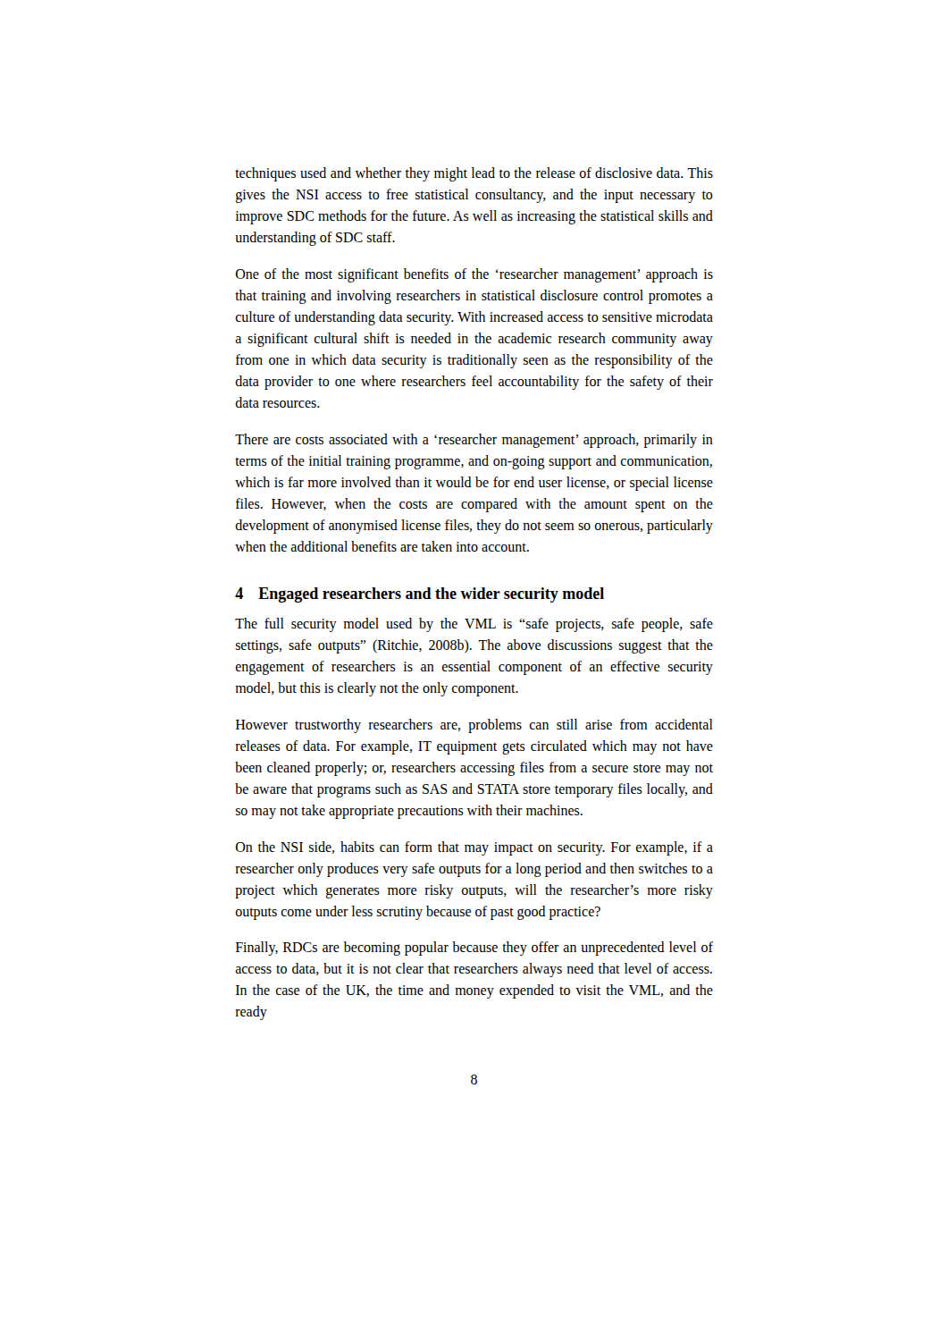techniques used and whether they might lead to the release of disclosive data. This gives the NSI access to free statistical consultancy, and the input necessary to improve SDC methods for the future. As well as increasing the statistical skills and understanding of SDC staff.
One of the most significant benefits of the ‘researcher management’ approach is that training and involving researchers in statistical disclosure control promotes a culture of understanding data security. With increased access to sensitive microdata a significant cultural shift is needed in the academic research community away from one in which data security is traditionally seen as the responsibility of the data provider to one where researchers feel accountability for the safety of their data resources.
There are costs associated with a ‘researcher management’ approach, primarily in terms of the initial training programme, and on-going support and communication, which is far more involved than it would be for end user license, or special license files. However, when the costs are compared with the amount spent on the development of anonymised license files, they do not seem so onerous, particularly when the additional benefits are taken into account.
4 Engaged researchers and the wider security model
The full security model used by the VML is “safe projects, safe people, safe settings, safe outputs” (Ritchie, 2008b). The above discussions suggest that the engagement of researchers is an essential component of an effective security model, but this is clearly not the only component.
However trustworthy researchers are, problems can still arise from accidental releases of data. For example, IT equipment gets circulated which may not have been cleaned properly; or, researchers accessing files from a secure store may not be aware that programs such as SAS and STATA store temporary files locally, and so may not take appropriate precautions with their machines.
On the NSI side, habits can form that may impact on security. For example, if a researcher only produces very safe outputs for a long period and then switches to a project which generates more risky outputs, will the researcher’s more risky outputs come under less scrutiny because of past good practice?
Finally, RDCs are becoming popular because they offer an unprecedented level of access to data, but it is not clear that researchers always need that level of access. In the case of the UK, the time and money expended to visit the VML, and the ready
8